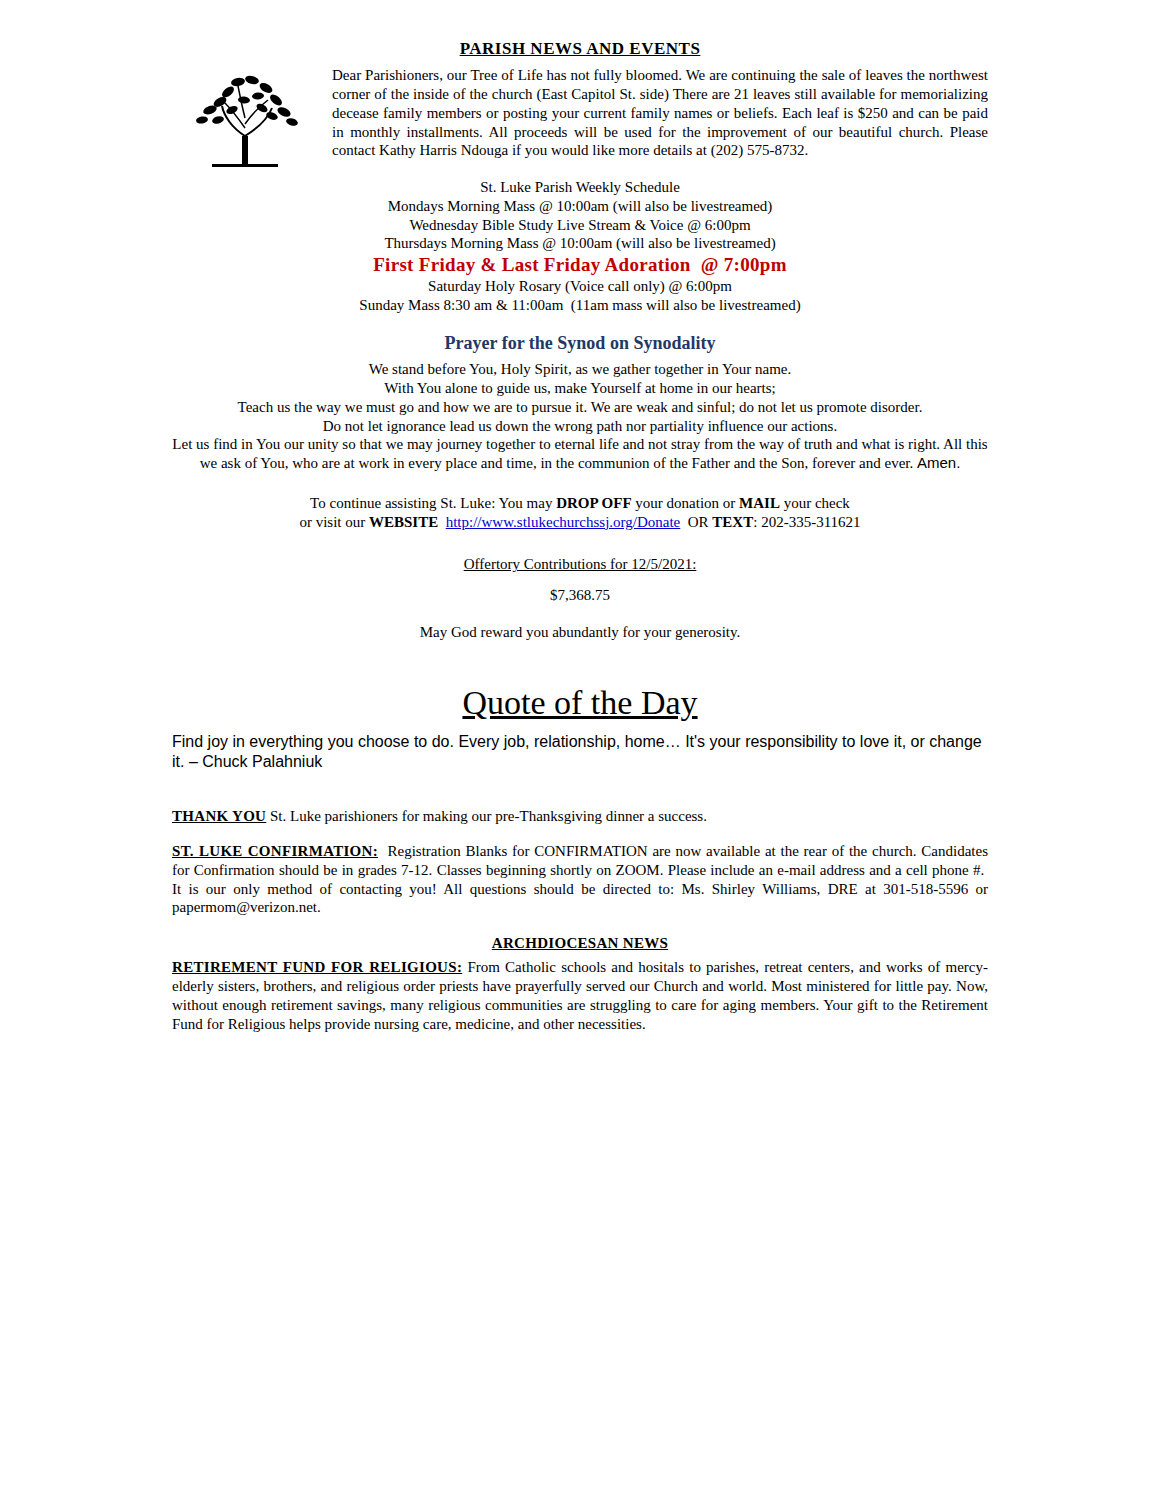PARISH NEWS AND EVENTS
Dear Parishioners, our Tree of Life has not fully bloomed. We are continuing the sale of leaves the northwest corner of the inside of the church (East Capitol St. side) There are 21 leaves still available for memorializing decease family members or posting your current family names or beliefs. Each leaf is $250 and can be paid in monthly installments. All proceeds will be used for the improvement of our beautiful church. Please contact Kathy Harris Ndouga if you would like more details at (202) 575-8732.
St. Luke Parish Weekly Schedule Mondays Morning Mass @ 10:00am (will also be livestreamed) Wednesday Bible Study Live Stream & Voice @ 6:00pm Thursdays Morning Mass @ 10:00am (will also be livestreamed) First Friday & Last Friday Adoration @ 7:00pm Saturday Holy Rosary (Voice call only) @ 6:00pm Sunday Mass 8:30 am & 11:00am (11am mass will also be livestreamed)
Prayer for the Synod on Synodality
We stand before You, Holy Spirit, as we gather together in Your name.
With You alone to guide us, make Yourself at home in our hearts;
Teach us the way we must go and how we are to pursue it. We are weak and sinful; do not let us promote disorder.
Do not let ignorance lead us down the wrong path nor partiality influence our actions.
Let us find in You our unity so that we may journey together to eternal life and not stray from the way of truth and what is right. All this we ask of You, who are at work in every place and time, in the communion of the Father and the Son, forever and ever. Amen.
To continue assisting St. Luke: You may DROP OFF your donation or MAIL your check
or visit our WEBSITE http://www.stlukechurchssj.org/Donate OR TEXT: 202-335-311621
Offertory Contributions for 12/5/2021: $7,368.75 May God reward you abundantly for your generosity.
Quote of the Day
Find joy in everything you choose to do. Every job, relationship, home… It's your responsibility to love it, or change it. – Chuck Palahniuk
THANK YOU St. Luke parishioners for making our pre-Thanksgiving dinner a success.
ST. LUKE CONFIRMATION: Registration Blanks for CONFIRMATION are now available at the rear of the church. Candidates for Confirmation should be in grades 7-12. Classes beginning shortly on ZOOM. Please include an e-mail address and a cell phone #. It is our only method of contacting you! All questions should be directed to: Ms. Shirley Williams, DRE at 301-518-5596 or papermom@verizon.net.
ARCHDIOCESAN NEWS
RETIREMENT FUND FOR RELIGIOUS: From Catholic schools and hositals to parishes, retreat centers, and works of mercy-elderly sisters, brothers, and religious order priests have prayerfully served our Church and world. Most ministered for little pay. Now, without enough retirement savings, many religious communities are struggling to care for aging members. Your gift to the Retirement Fund for Religious helps provide nursing care, medicine, and other necessities.